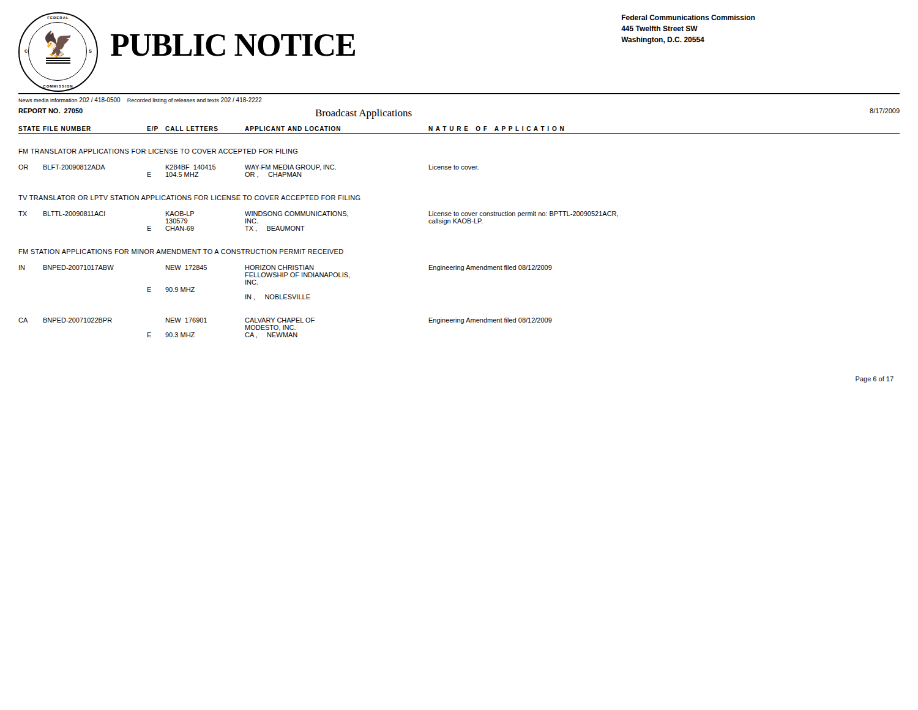| FEDERAL COMMISSION C S 🦅 | PUBLIC NOTICE | Federal Communications Commission 445 Twelfth Street SW Washington, D.C. 20554 |
| News media information 202 / 418-0500 Recorded listing of releases and texts 202 / 418-2222 |
| REPORT NO. 27050 | Broadcast Applications | 8/17/2009 |
| STATE | FILE NUMBER | E/P | CALL LETTERS | APPLICANT AND LOCATION | N A T U R E O F A P P L I C A T I O N |
FM TRANSLATOR APPLICATIONS FOR LICENSE TO COVER ACCEPTED FOR FILING
| OR | BLFT-20090812ADA | | K284BF 140415 | WAY-FM MEDIA GROUP, INC. | License to cover. |
| | | E | 104.5 MHZ | OR , CHAPMAN | |
TV TRANSLATOR OR LPTV STATION APPLICATIONS FOR LICENSE TO COVER ACCEPTED FOR FILING
| TX | BLTTL-20090811ACI | | KAOB-LP 130579 | WINDSONG COMMUNICATIONS, INC. | License to cover construction permit no: BPTTL-20090521ACR, callsign KAOB-LP. |
| | | E | CHAN-69 | TX , BEAUMONT | |
FM STATION APPLICATIONS FOR MINOR AMENDMENT TO A CONSTRUCTION PERMIT RECEIVED
| IN | BNPED-20071017ABW | | NEW 172845 | HORIZON CHRISTIAN FELLOWSHIP OF INDIANAPOLIS, INC. | Engineering Amendment filed 08/12/2009 |
| | | E | 90.9 MHZ | | |
| | | | | IN , NOBLESVILLE | |
| CA | BNPED-20071022BPR | | NEW 176901 | CALVARY CHAPEL OF MODESTO, INC. | Engineering Amendment filed 08/12/2009 |
| | | E | 90.3 MHZ | CA , NEWMAN | |
Page 6 of 17